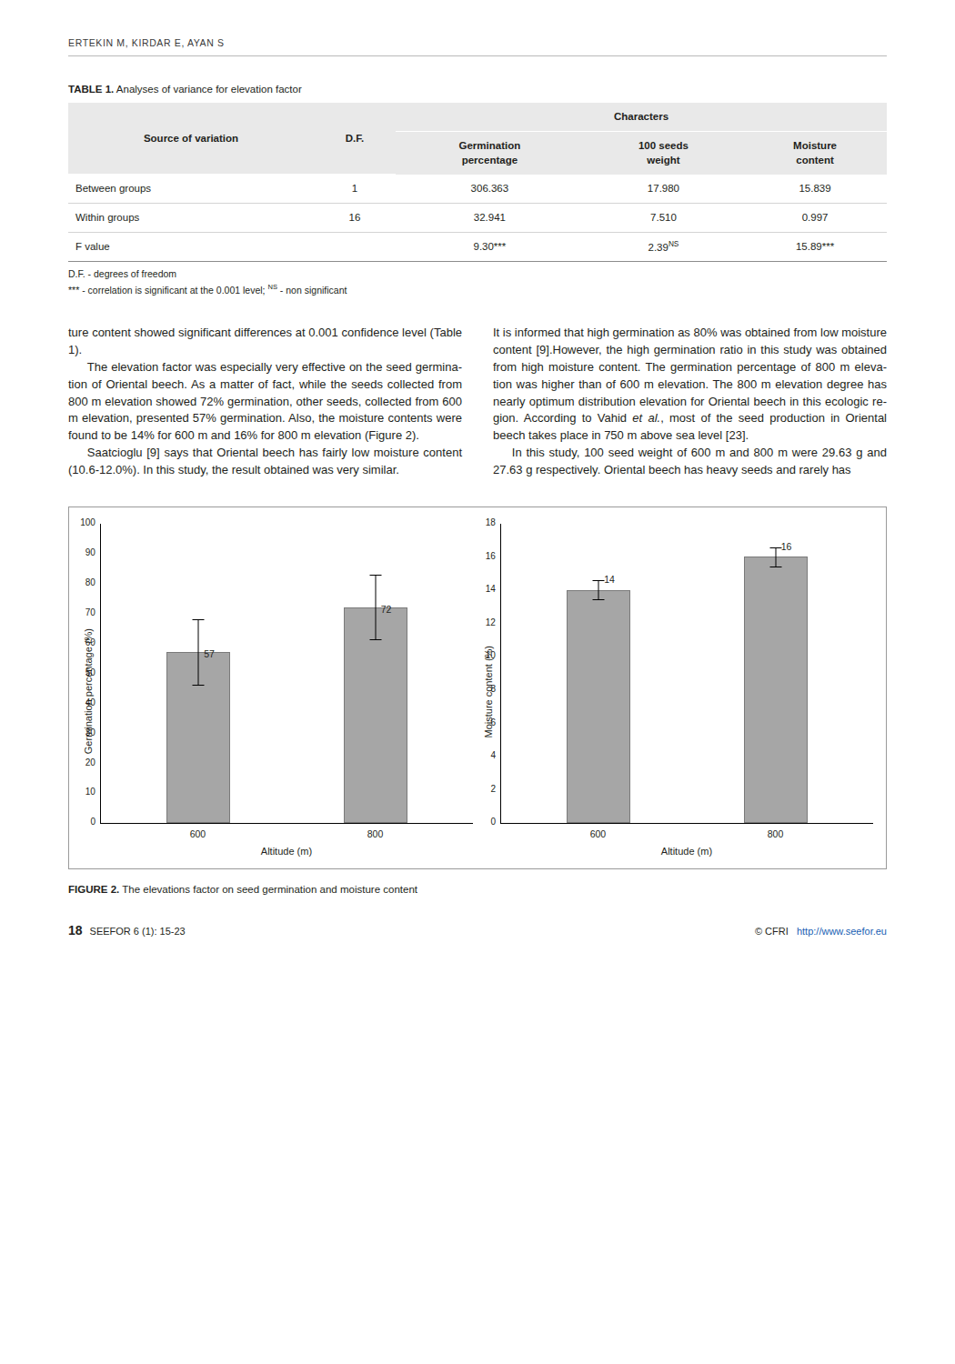ERTEKIN M, KIRDAR E, AYAN S
TABLE 1. Analyses of variance for elevation factor
| Source of variation | D.F. | Characters |
| --- | --- | --- |
| Germination percentage | 100 seeds weight | Moisture content |
| Between groups | 1 | 306.363 | 17.980 | 15.839 |
| Within groups | 16 | 32.941 | 7.510 | 0.997 |
| F value | | 9.30*** | 2.39 NS | 15.89*** |
D.F. - degrees of freedom
*** - correlation is significant at the 0.001 level; NS - non significant
ture content showed significant differences at 0.001 confidence level (Table 1).
The elevation factor was especially very effective on the seed germination of Oriental beech. As a matter of fact, while the seeds collected from 800 m elevation showed 72% germination, other seeds, collected from 600 m elevation, presented 57% germination. Also, the moisture contents were found to be 14% for 600 m and 16% for 800 m elevation (Figure 2).
Saatcioglu [9] says that Oriental beech has fairly low moisture content (10.6-12.0%). In this study, the result obtained was very similar.
It is informed that high germination as 80% was obtained from low moisture content [9].However, the high germination ratio in this study was obtained from high moisture content. The germination percentage of 800 m elevation was higher than of 600 m elevation. The 800 m elevation degree has nearly optimum distribution elevation for Oriental beech in this ecologic region. According to Vahid et al., most of the seed production in Oriental beech takes place in 750 m above sea level [23].
In this study, 100 seed weight of 600 m and 800 m were 29.63 g and 27.63 g respectively. Oriental beech has heavy seeds and rarely has
Germination percentage (%)
100 90 80 70 60 50 40 30 20 10 0
57
72
600800
Altitude (m)
Moisture content (%)
18 16 14 12 10 8 6 4 2 0
14
16
600800
Altitude (m)
FIGURE 2. The elevations factor on seed germination and moisture content
18 SEEFOR 6 (1): 15-23
© CFRI http://www.seefor.eu